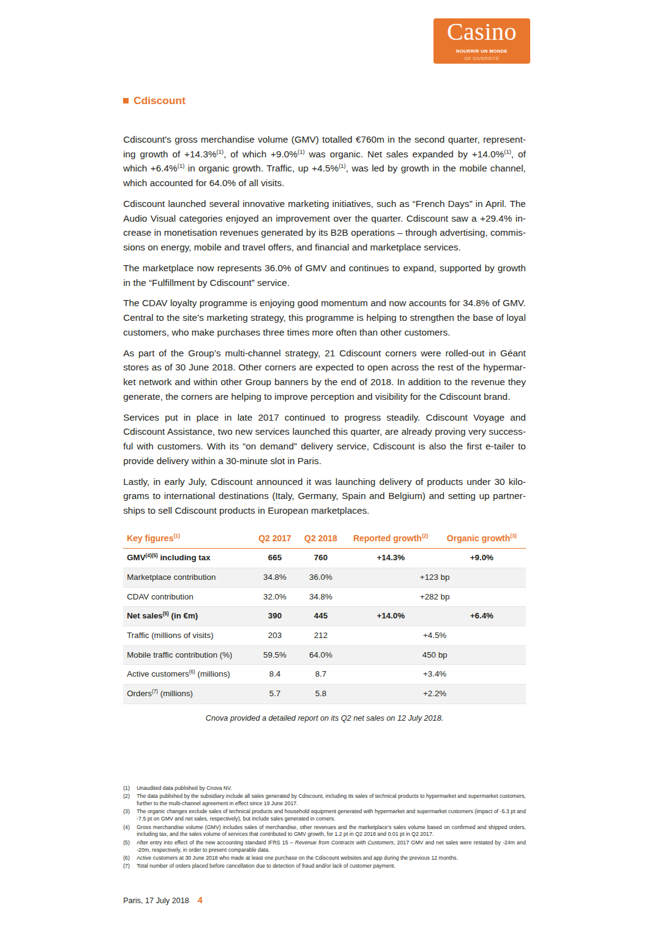Casino NOURRIR UN MONDE
DE DIVERSITÉ
Cdiscount
Cdiscount's gross merchandise volume (GMV) totalled €760m in the second quarter, representing growth of +14.3%(1), of which +9.0%(1) was organic. Net sales expanded by +14.0%(1), of which +6.4%(1) in organic growth. Traffic, up +4.5%(1), was led by growth in the mobile channel, which accounted for 64.0% of all visits.
Cdiscount launched several innovative marketing initiatives, such as “French Days” in April. The Audio Visual categories enjoyed an improvement over the quarter. Cdiscount saw a +29.4% increase in monetisation revenues generated by its B2B operations – through advertising, commissions on energy, mobile and travel offers, and financial and marketplace services.
The marketplace now represents 36.0% of GMV and continues to expand, supported by growth in the “Fulfillment by Cdiscount” service.
The CDAV loyalty programme is enjoying good momentum and now accounts for 34.8% of GMV. Central to the site’s marketing strategy, this programme is helping to strengthen the base of loyal customers, who make purchases three times more often than other customers.
As part of the Group’s multi-channel strategy, 21 Cdiscount corners were rolled-out in Géant stores as of 30 June 2018. Other corners are expected to open across the rest of the hypermarket network and within other Group banners by the end of 2018. In addition to the revenue they generate, the corners are helping to improve perception and visibility for the Cdiscount brand.
Services put in place in late 2017 continued to progress steadily. Cdiscount Voyage and Cdiscount Assistance, two new services launched this quarter, are already proving very successful with customers. With its “on demand” delivery service, Cdiscount is also the first e-tailer to provide delivery within a 30-minute slot in Paris.
Lastly, in early July, Cdiscount announced it was launching delivery of products under 30 kilograms to international destinations (Italy, Germany, Spain and Belgium) and setting up partnerships to sell Cdiscount products in European marketplaces.
| Key figures (1) | Q2 2017 | Q2 2018 | Reported growth (2) | Organic growth (3) |
| --- | --- | --- | --- | --- |
| GMV (4)(5) including tax | 665 | 760 | +14.3% | +9.0% |
| Marketplace contribution | 34.8% | 36.0% | +123 bp |
| CDAV contribution | 32.0% | 34.8% | +282 bp |
| Net sales (5) (in €m) | 390 | 445 | +14.0% | +6.4% |
| Traffic (millions of visits) | 203 | 212 | +4.5% |
| Mobile traffic contribution (%) | 59.5% | 64.0% | 450 bp |
| Active customers (6) (millions) | 8.4 | 8.7 | +3.4% |
| Orders (7) (millions) | 5.7 | 5.8 | +2.2% |
Cnova provided a detailed report on its Q2 net sales on 12 July 2018.
(1) Unaudited data published by Cnova NV.
(2) The data published by the subsidiary include all sales generated by Cdiscount, including its sales of technical products to hypermarket and supermarket customers, further to the multi-channel agreement in effect since 19 June 2017.
(3) The organic changes exclude sales of technical products and household equipment generated with hypermarket and supermarket customers (impact of -5.3 pt and -7.5 pt on GMV and net sales, respectively), but include sales generated in corners.
(4) Gross merchandise volume (GMV) includes sales of merchandise, other revenues and the marketplace’s sales volume based on confirmed and shipped orders, including tax, and the sales volume of services that contributed to GMV growth, for 1.2 pt in Q2 2018 and 0.01 pt in Q2 2017.
(5) After entry into effect of the new accounting standard IFRS 15 – Revenue from Contracts with Customers, 2017 GMV and net sales were restated by -24m and -20m, respectively, in order to present comparable data.
(6) Active customers at 30 June 2018 who made at least one purchase on the Cdiscount websites and app during the previous 12 months.
(7) Total number of orders placed before cancellation due to detection of fraud and/or lack of customer payment.
Paris, 17 July 2018 4